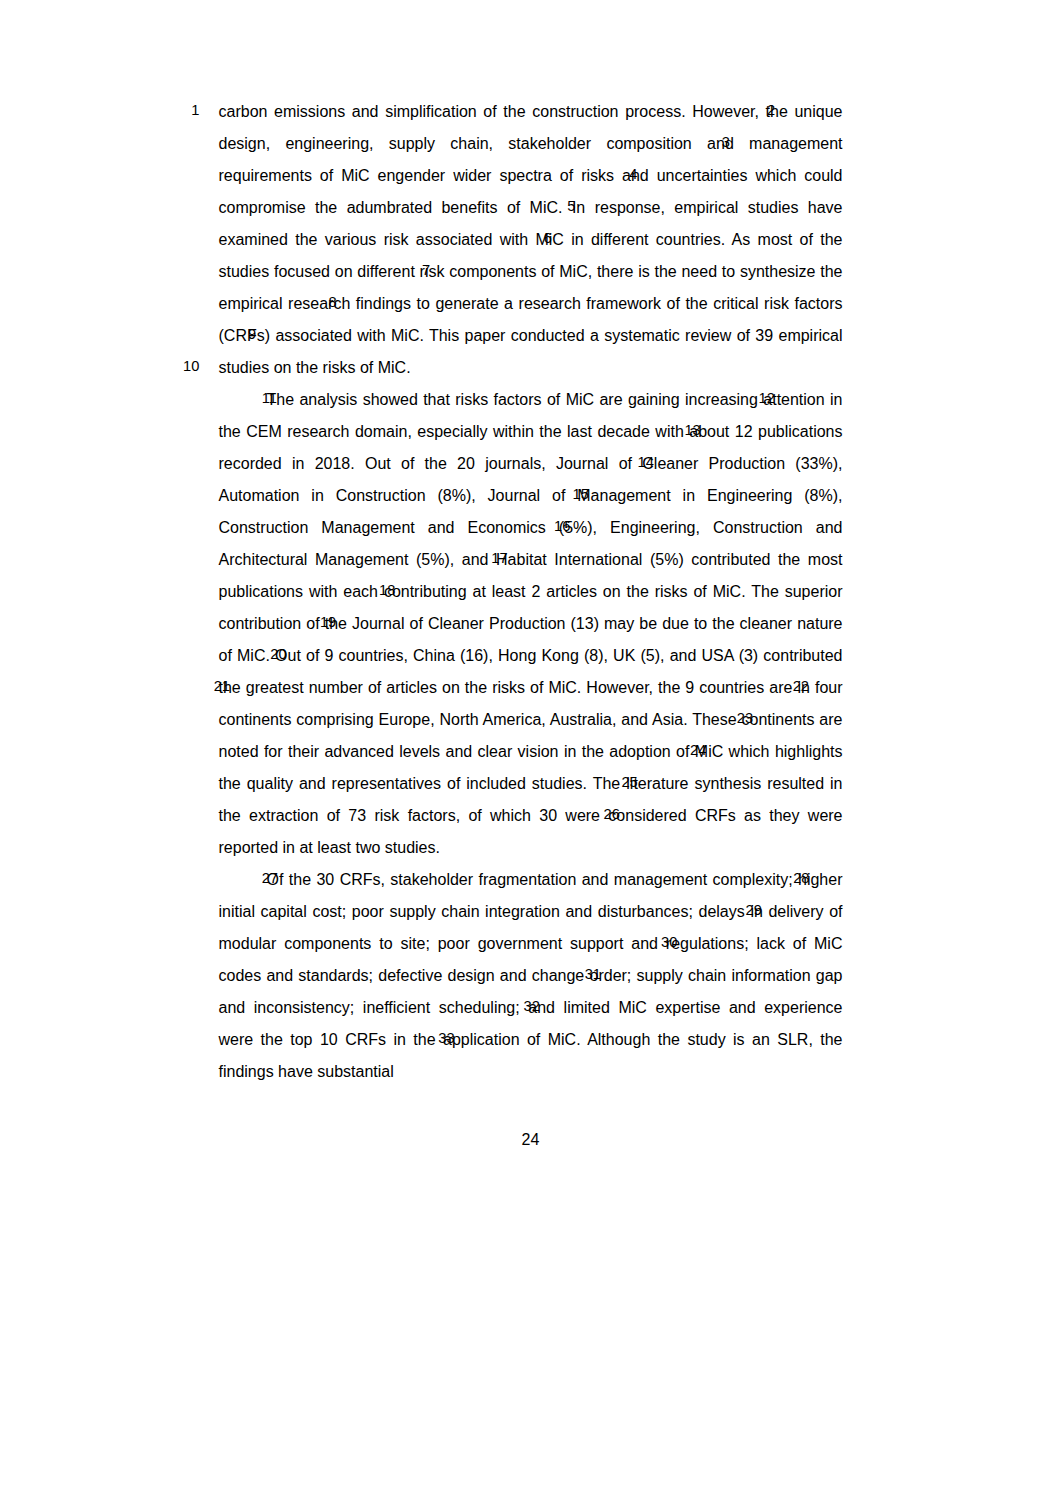carbon emissions and simplification of the construction process. However, the unique design, engineering, supply chain, stakeholder composition and management requirements of MiC engender wider spectra of risks and uncertainties which could compromise the adumbrated benefits of MiC. In response, empirical studies have examined the various risk associated with MiC in different countries. As most of the studies focused on different risk components of MiC, there is the need to synthesize the empirical research findings to generate a research framework of the critical risk factors (CRFs) associated with MiC. This paper conducted a systematic review of 39 empirical studies on the risks of MiC.
The analysis showed that risks factors of MiC are gaining increasing attention in the CEM research domain, especially within the last decade with about 12 publications recorded in 2018. Out of the 20 journals, Journal of Cleaner Production (33%), Automation in Construction (8%), Journal of Management in Engineering (8%), Construction Management and Economics (5%), Engineering, Construction and Architectural Management (5%), and Habitat International (5%) contributed the most publications with each contributing at least 2 articles on the risks of MiC. The superior contribution of the Journal of Cleaner Production (13) may be due to the cleaner nature of MiC. Out of 9 countries, China (16), Hong Kong (8), UK (5), and USA (3) contributed the greatest number of articles on the risks of MiC. However, the 9 countries are in four continents comprising Europe, North America, Australia, and Asia. These continents are noted for their advanced levels and clear vision in the adoption of MiC which highlights the quality and representatives of included studies. The literature synthesis resulted in the extraction of 73 risk factors, of which 30 were considered CRFs as they were reported in at least two studies.
Of the 30 CRFs, stakeholder fragmentation and management complexity; higher initial capital cost; poor supply chain integration and disturbances; delays in delivery of modular components to site; poor government support and regulations; lack of MiC codes and standards; defective design and change order; supply chain information gap and inconsistency; inefficient scheduling; and limited MiC expertise and experience were the top 10 CRFs in the application of MiC. Although the study is an SLR, the findings have substantial
24